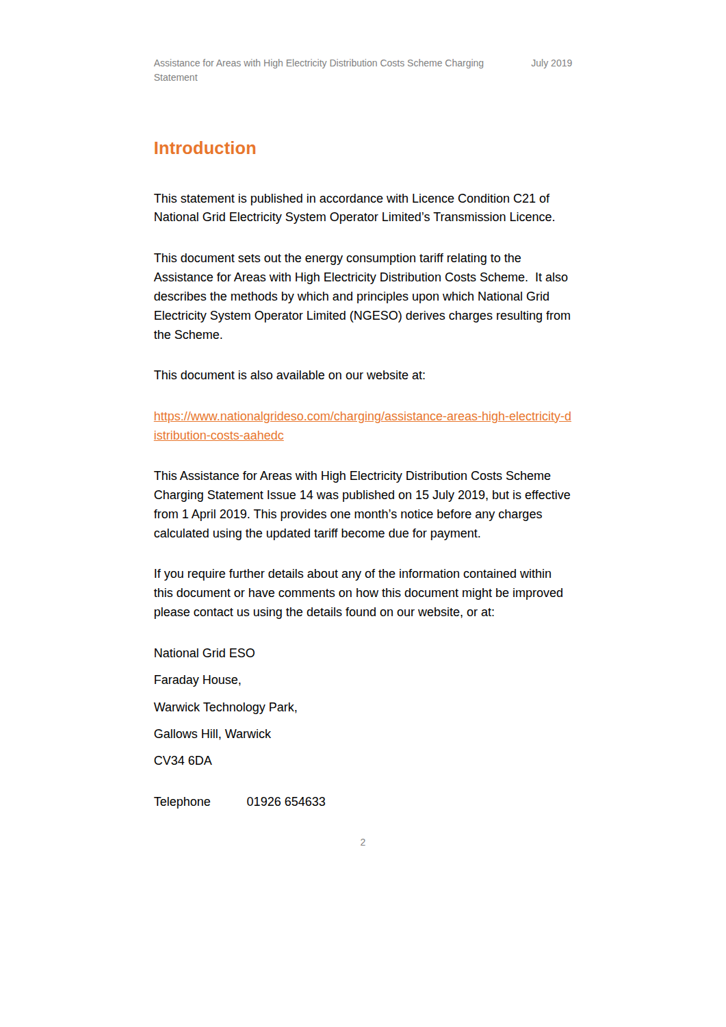Assistance for Areas with High Electricity Distribution Costs Scheme Charging Statement
July 2019
Introduction
This statement is published in accordance with Licence Condition C21 of National Grid Electricity System Operator Limited’s Transmission Licence.
This document sets out the energy consumption tariff relating to the Assistance for Areas with High Electricity Distribution Costs Scheme. It also describes the methods by which and principles upon which National Grid Electricity System Operator Limited (NGESO) derives charges resulting from the Scheme.
This document is also available on our website at:
https://www.nationalgrideso.com/charging/assistance-areas-high-electricity-distribution-costs-aahedc
This Assistance for Areas with High Electricity Distribution Costs Scheme Charging Statement Issue 14 was published on 15 July 2019, but is effective from 1 April 2019. This provides one month’s notice before any charges calculated using the updated tariff become due for payment.
If you require further details about any of the information contained within this document or have comments on how this document might be improved please contact us using the details found on our website, or at:
National Grid ESO
Faraday House,
Warwick Technology Park,
Gallows Hill, Warwick
CV34 6DA
Telephone 01926 654633
2